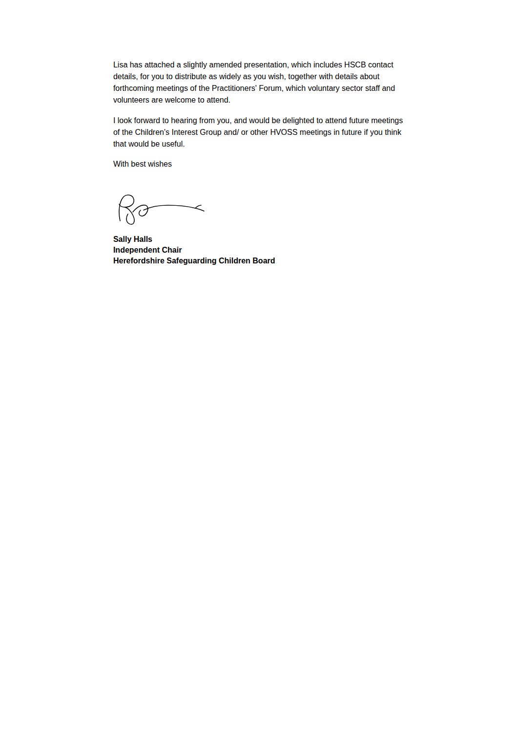Lisa has attached a slightly amended presentation, which includes HSCB contact details, for you to distribute as widely as you wish, together with details about forthcoming meetings of the Practitioners' Forum, which voluntary sector staff and volunteers are welcome to attend.
I look forward to hearing from you, and would be delighted to attend future meetings of the Children's Interest Group and/ or other HVOSS meetings in future if you think that would be useful.
With best wishes
Sally Halls
Independent Chair
Herefordshire Safeguarding Children Board